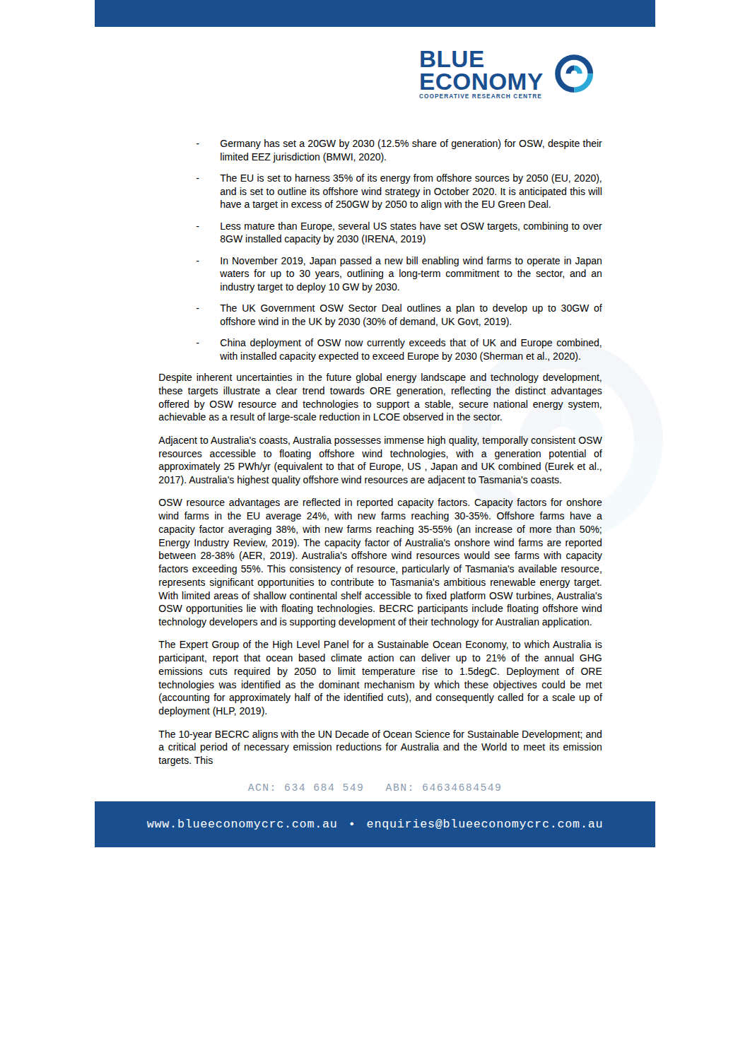BLUE ECONOMY COOPERATIVE RESEARCH CENTRE
Germany has set a 20GW by 2030 (12.5% share of generation) for OSW, despite their limited EEZ jurisdiction (BMWI, 2020).
The EU is set to harness 35% of its energy from offshore sources by 2050 (EU, 2020), and is set to outline its offshore wind strategy in October 2020. It is anticipated this will have a target in excess of 250GW by 2050 to align with the EU Green Deal.
Less mature than Europe, several US states have set OSW targets, combining to over 8GW installed capacity by 2030 (IRENA, 2019)
In November 2019, Japan passed a new bill enabling wind farms to operate in Japan waters for up to 30 years, outlining a long-term commitment to the sector, and an industry target to deploy 10 GW by 2030.
The UK Government OSW Sector Deal outlines a plan to develop up to 30GW of offshore wind in the UK by 2030 (30% of demand, UK Govt, 2019).
China deployment of OSW now currently exceeds that of UK and Europe combined, with installed capacity expected to exceed Europe by 2030 (Sherman et al., 2020).
Despite inherent uncertainties in the future global energy landscape and technology development, these targets illustrate a clear trend towards ORE generation, reflecting the distinct advantages offered by OSW resource and technologies to support a stable, secure national energy system, achievable as a result of large-scale reduction in LCOE observed in the sector.
Adjacent to Australia's coasts, Australia possesses immense high quality, temporally consistent OSW resources accessible to floating offshore wind technologies, with a generation potential of approximately 25 PWh/yr (equivalent to that of Europe, US , Japan and UK combined (Eurek et al., 2017). Australia's highest quality offshore wind resources are adjacent to Tasmania's coasts.
OSW resource advantages are reflected in reported capacity factors. Capacity factors for onshore wind farms in the EU average 24%, with new farms reaching 30-35%. Offshore farms have a capacity factor averaging 38%, with new farms reaching 35-55% (an increase of more than 50%; Energy Industry Review, 2019). The capacity factor of Australia's onshore wind farms are reported between 28-38% (AER, 2019). Australia's offshore wind resources would see farms with capacity factors exceeding 55%. This consistency of resource, particularly of Tasmania's available resource, represents significant opportunities to contribute to Tasmania's ambitious renewable energy target. With limited areas of shallow continental shelf accessible to fixed platform OSW turbines, Australia's OSW opportunities lie with floating technologies. BECRC participants include floating offshore wind technology developers and is supporting development of their technology for Australian application.
The Expert Group of the High Level Panel for a Sustainable Ocean Economy, to which Australia is participant, report that ocean based climate action can deliver up to 21% of the annual GHG emissions cuts required by 2050 to limit temperature rise to 1.5degC. Deployment of ORE technologies was identified as the dominant mechanism by which these objectives could be met (accounting for approximately half of the identified cuts), and consequently called for a scale up of deployment (HLP, 2019).
The 10-year BECRC aligns with the UN Decade of Ocean Science for Sustainable Development; and a critical period of necessary emission reductions for Australia and the World to meet its emission targets. This
ACN: 634 684 549 ABN: 64634684549
www.blueeconomycrc.com.au•enquiries@blueeconomycrc.com.au